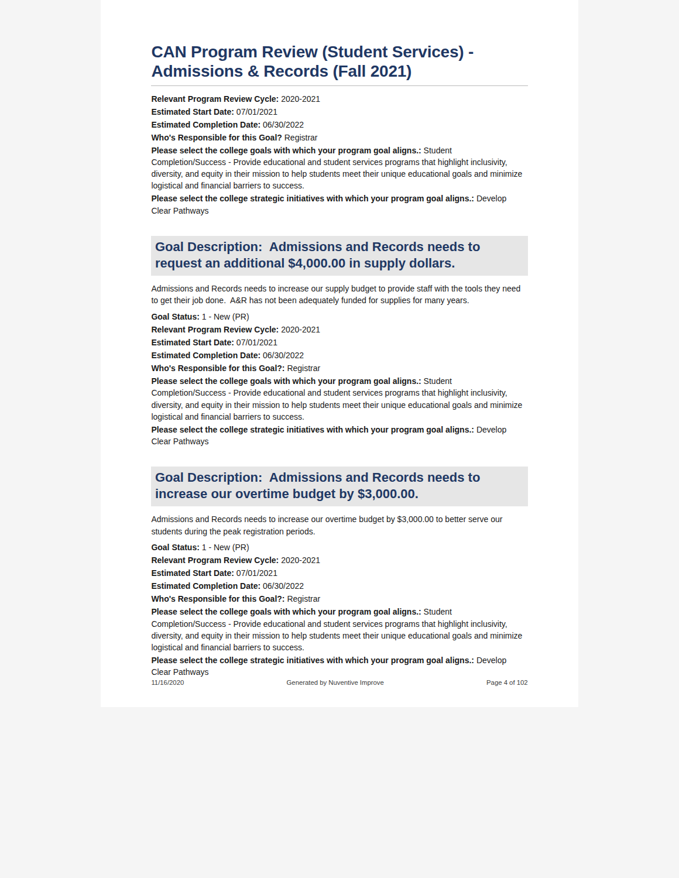CAN Program Review (Student Services) - Admissions & Records (Fall 2021)
Relevant Program Review Cycle: 2020-2021
Estimated Start Date: 07/01/2021
Estimated Completion Date: 06/30/2022
Who's Responsible for this Goal? Registrar
Please select the college goals with which your program goal aligns.: Student Completion/Success - Provide educational and student services programs that highlight inclusivity, diversity, and equity in their mission to help students meet their unique educational goals and minimize logistical and financial barriers to success.
Please select the college strategic initiatives with which your program goal aligns.: Develop Clear Pathways
Goal Description: Admissions and Records needs to request an additional $4,000.00 in supply dollars.
Admissions and Records needs to increase our supply budget to provide staff with the tools they need to get their job done. A&R has not been adequately funded for supplies for many years.
Goal Status: 1 - New (PR)
Relevant Program Review Cycle: 2020-2021
Estimated Start Date: 07/01/2021
Estimated Completion Date: 06/30/2022
Who's Responsible for this Goal?: Registrar
Please select the college goals with which your program goal aligns.: Student Completion/Success - Provide educational and student services programs that highlight inclusivity, diversity, and equity in their mission to help students meet their unique educational goals and minimize logistical and financial barriers to success.
Please select the college strategic initiatives with which your program goal aligns.: Develop Clear Pathways
Goal Description: Admissions and Records needs to increase our overtime budget by $3,000.00.
Admissions and Records needs to increase our overtime budget by $3,000.00 to better serve our students during the peak registration periods.
Goal Status: 1 - New (PR)
Relevant Program Review Cycle: 2020-2021
Estimated Start Date: 07/01/2021
Estimated Completion Date: 06/30/2022
Who's Responsible for this Goal?: Registrar
Please select the college goals with which your program goal aligns.: Student Completion/Success - Provide educational and student services programs that highlight inclusivity, diversity, and equity in their mission to help students meet their unique educational goals and minimize logistical and financial barriers to success.
Please select the college strategic initiatives with which your program goal aligns.: Develop Clear Pathways
11/16/2020 Generated by Nuventive Improve Page 4 of 102